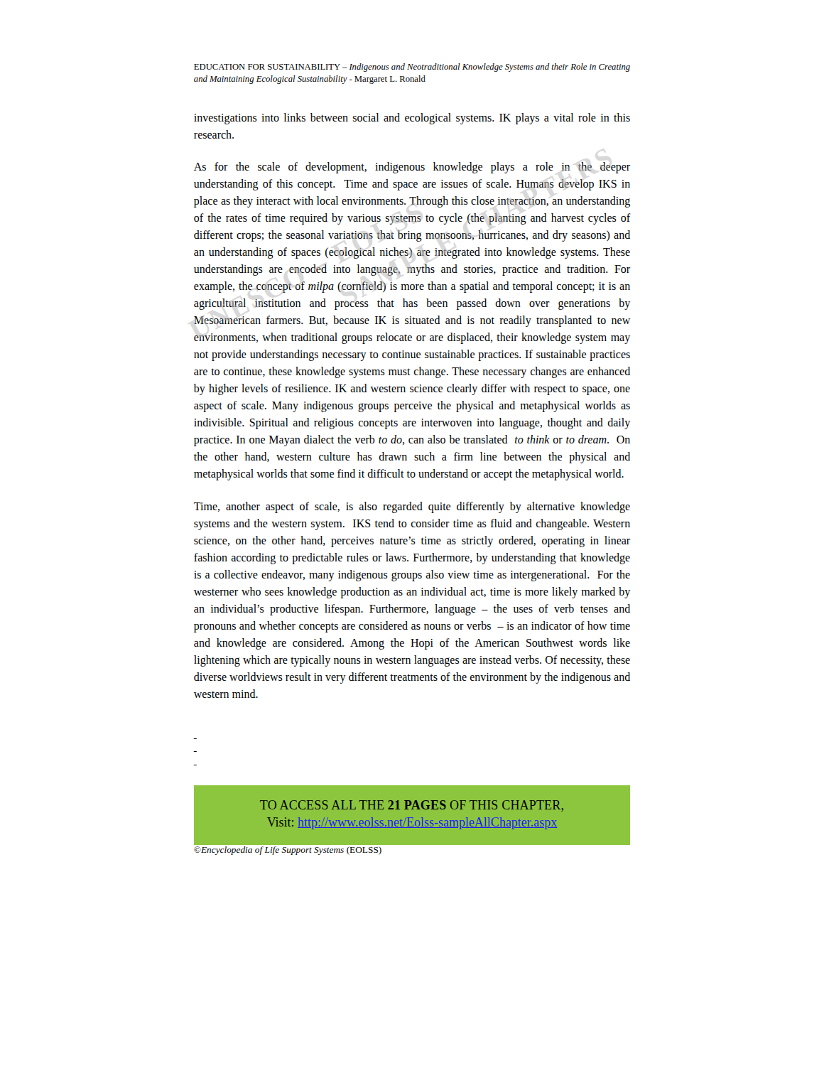EDUCATION FOR SUSTAINABILITY – Indigenous and Neotraditional Knowledge Systems and their Role in Creating and Maintaining Ecological Sustainability - Margaret L. Ronald
investigations into links between social and ecological systems. IK plays a vital role in this research.
As for the scale of development, indigenous knowledge plays a role in the deeper understanding of this concept. Time and space are issues of scale. Humans develop IKS in place as they interact with local environments. Through this close interaction, an understanding of the rates of time required by various systems to cycle (the planting and harvest cycles of different crops; the seasonal variations that bring monsoons, hurricanes, and dry seasons) and an understanding of spaces (ecological niches) are integrated into knowledge systems. These understandings are encoded into language, myths and stories, practice and tradition. For example, the concept of milpa (cornfield) is more than a spatial and temporal concept; it is an agricultural institution and process that has been passed down over generations by Mesoamerican farmers. But, because IK is situated and is not readily transplanted to new environments, when traditional groups relocate or are displaced, their knowledge system may not provide understandings necessary to continue sustainable practices. If sustainable practices are to continue, these knowledge systems must change. These necessary changes are enhanced by higher levels of resilience. IK and western science clearly differ with respect to space, one aspect of scale. Many indigenous groups perceive the physical and metaphysical worlds as indivisible. Spiritual and religious concepts are interwoven into language, thought and daily practice. In one Mayan dialect the verb to do, can also be translated to think or to dream. On the other hand, western culture has drawn such a firm line between the physical and metaphysical worlds that some find it difficult to understand or accept the metaphysical world.
Time, another aspect of scale, is also regarded quite differently by alternative knowledge systems and the western system. IKS tend to consider time as fluid and changeable. Western science, on the other hand, perceives nature’s time as strictly ordered, operating in linear fashion according to predictable rules or laws. Furthermore, by understanding that knowledge is a collective endeavor, many indigenous groups also view time as intergenerational. For the westerner who sees knowledge production as an individual act, time is more likely marked by an individual’s productive lifespan. Furthermore, language – the uses of verb tenses and pronouns and whether concepts are considered as nouns or verbs – is an indicator of how time and knowledge are considered. Among the Hopi of the American Southwest words like lightening which are typically nouns in western languages are instead verbs. Of necessity, these diverse worldviews result in very different treatments of the environment by the indigenous and western mind.
UNESCO – EOLSS
SAMPLE CHAPTERS
TO ACCESS ALL THE 21 PAGES OF THIS CHAPTER,
Visit: http://www.eolss.net/Eolss-sampleAllChapter.aspx
©Encyclopedia of Life Support Systems (EOLSS)